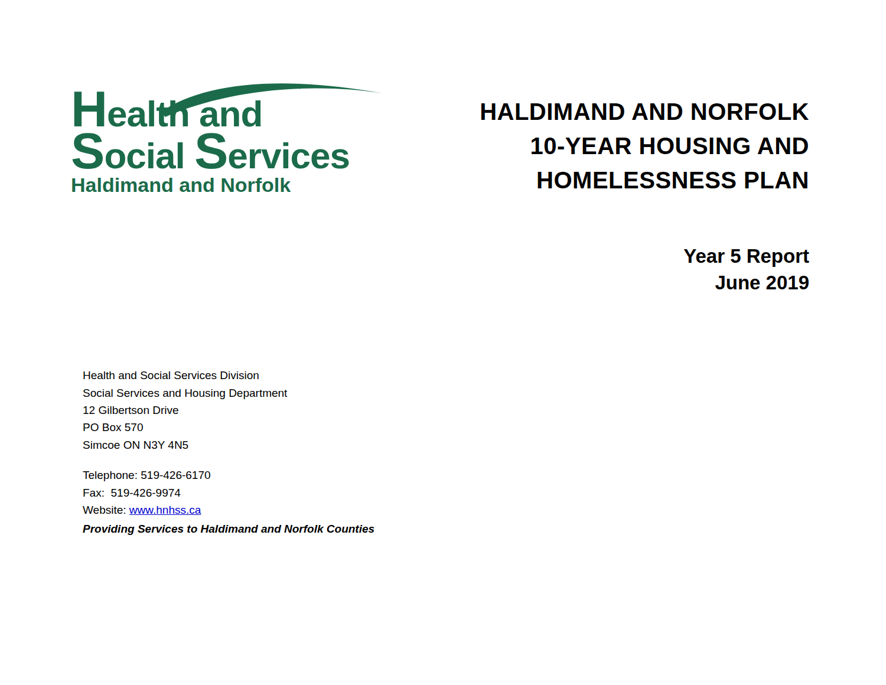Health and
Social Services
Haldimand and Norfolk
Haldimand and Norfolk
10-Year Housing and
Homelessness Plan
Year 5 Report
June 2019
Health and Social Services Division
Social Services and Housing Department
12 Gilbertson Drive
PO Box 570
Simcoe ON N3Y 4N5
Telephone: 519-426-6170
Fax: 519-426-9974
Website: www.hnhss.ca
Providing Services to Haldimand and Norfolk Counties